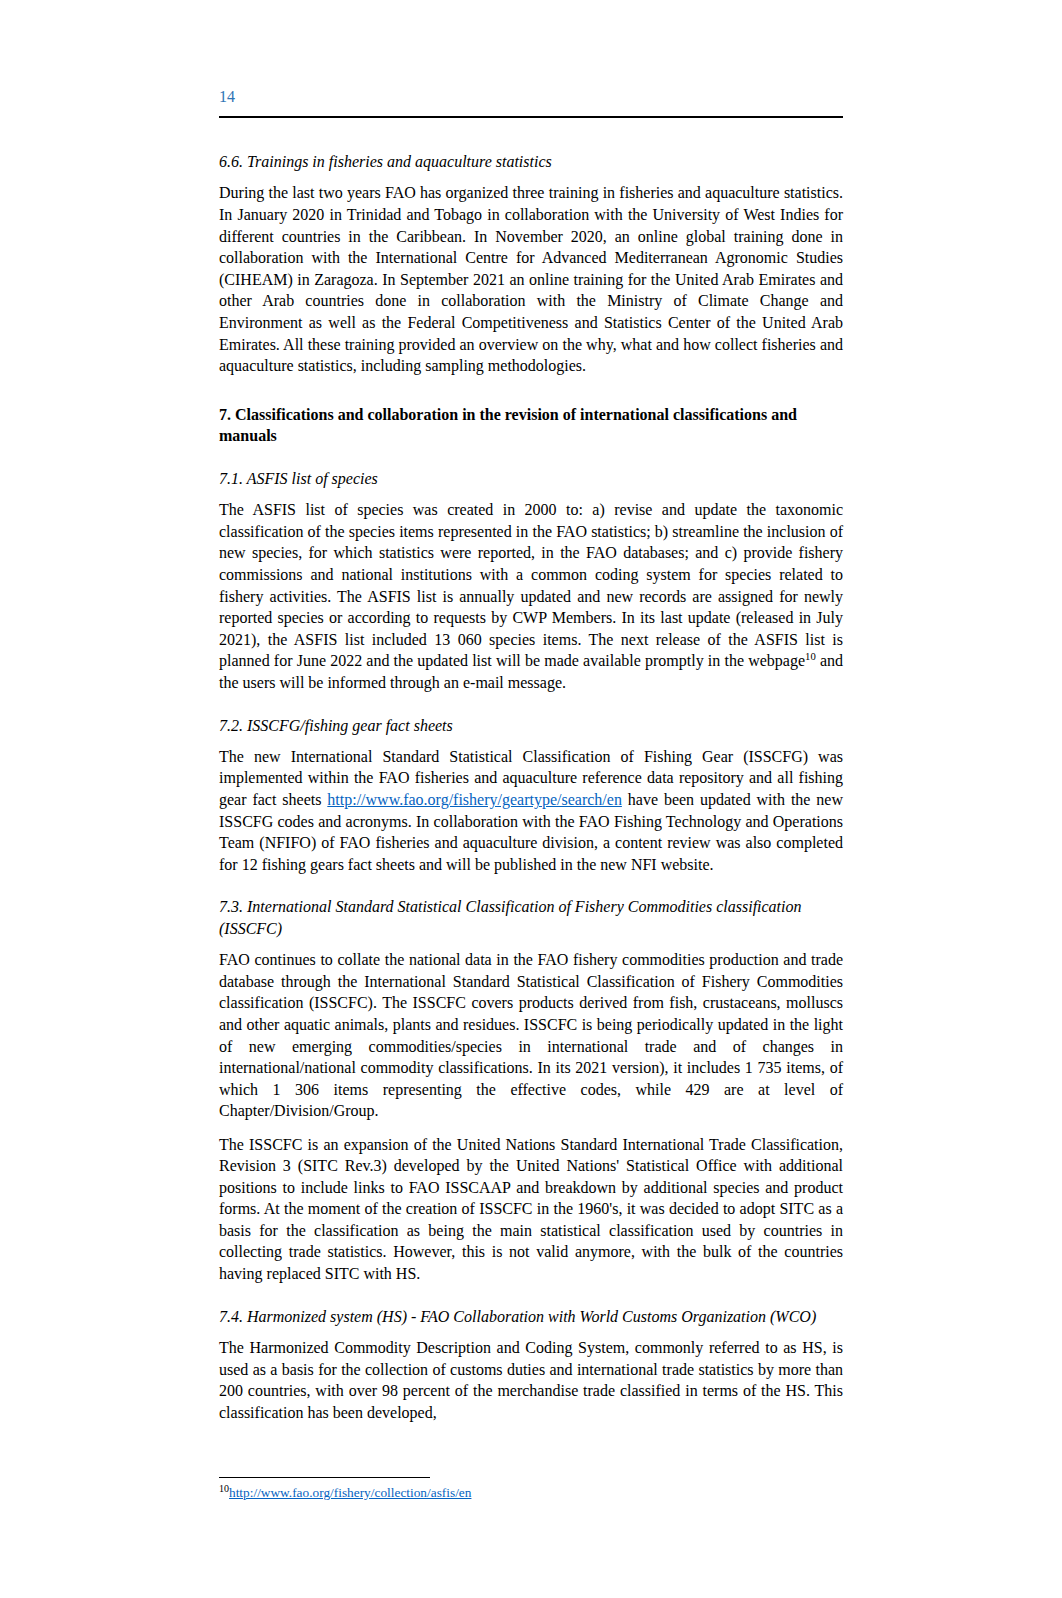14
6.6. Trainings in fisheries and aquaculture statistics
During the last two years FAO has organized three training in fisheries and aquaculture statistics. In January 2020 in Trinidad and Tobago in collaboration with the University of West Indies for different countries in the Caribbean. In November 2020, an online global training done in collaboration with the International Centre for Advanced Mediterranean Agronomic Studies (CIHEAM) in Zaragoza. In September 2021 an online training for the United Arab Emirates and other Arab countries done in collaboration with the Ministry of Climate Change and Environment as well as the Federal Competitiveness and Statistics Center of the United Arab Emirates. All these training provided an overview on the why, what and how collect fisheries and aquaculture statistics, including sampling methodologies.
7. Classifications and collaboration in the revision of international classifications and manuals
7.1. ASFIS list of species
The ASFIS list of species was created in 2000 to: a) revise and update the taxonomic classification of the species items represented in the FAO statistics; b) streamline the inclusion of new species, for which statistics were reported, in the FAO databases; and c) provide fishery commissions and national institutions with a common coding system for species related to fishery activities. The ASFIS list is annually updated and new records are assigned for newly reported species or according to requests by CWP Members. In its last update (released in July 2021), the ASFIS list included 13 060 species items. The next release of the ASFIS list is planned for June 2022 and the updated list will be made available promptly in the webpage10 and the users will be informed through an e-mail message.
7.2. ISSCFG/fishing gear fact sheets
The new International Standard Statistical Classification of Fishing Gear (ISSCFG) was implemented within the FAO fisheries and aquaculture reference data repository and all fishing gear fact sheets http://www.fao.org/fishery/geartype/search/en have been updated with the new ISSCFG codes and acronyms. In collaboration with the FAO Fishing Technology and Operations Team (NFIFO) of FAO fisheries and aquaculture division, a content review was also completed for 12 fishing gears fact sheets and will be published in the new NFI website.
7.3. International Standard Statistical Classification of Fishery Commodities classification (ISSCFC)
FAO continues to collate the national data in the FAO fishery commodities production and trade database through the International Standard Statistical Classification of Fishery Commodities classification (ISSCFC). The ISSCFC covers products derived from fish, crustaceans, molluscs and other aquatic animals, plants and residues. ISSCFC is being periodically updated in the light of new emerging commodities/species in international trade and of changes in international/national commodity classifications. In its 2021 version), it includes 1 735 items, of which 1 306 items representing the effective codes, while 429 are at level of Chapter/Division/Group.
The ISSCFC is an expansion of the United Nations Standard International Trade Classification, Revision 3 (SITC Rev.3) developed by the United Nations' Statistical Office with additional positions to include links to FAO ISSCAAP and breakdown by additional species and product forms. At the moment of the creation of ISSCFC in the 1960's, it was decided to adopt SITC as a basis for the classification as being the main statistical classification used by countries in collecting trade statistics. However, this is not valid anymore, with the bulk of the countries having replaced SITC with HS.
7.4. Harmonized system (HS) - FAO Collaboration with World Customs Organization (WCO)
The Harmonized Commodity Description and Coding System, commonly referred to as HS, is used as a basis for the collection of customs duties and international trade statistics by more than 200 countries, with over 98 percent of the merchandise trade classified in terms of the HS. This classification has been developed,
10http://www.fao.org/fishery/collection/asfis/en